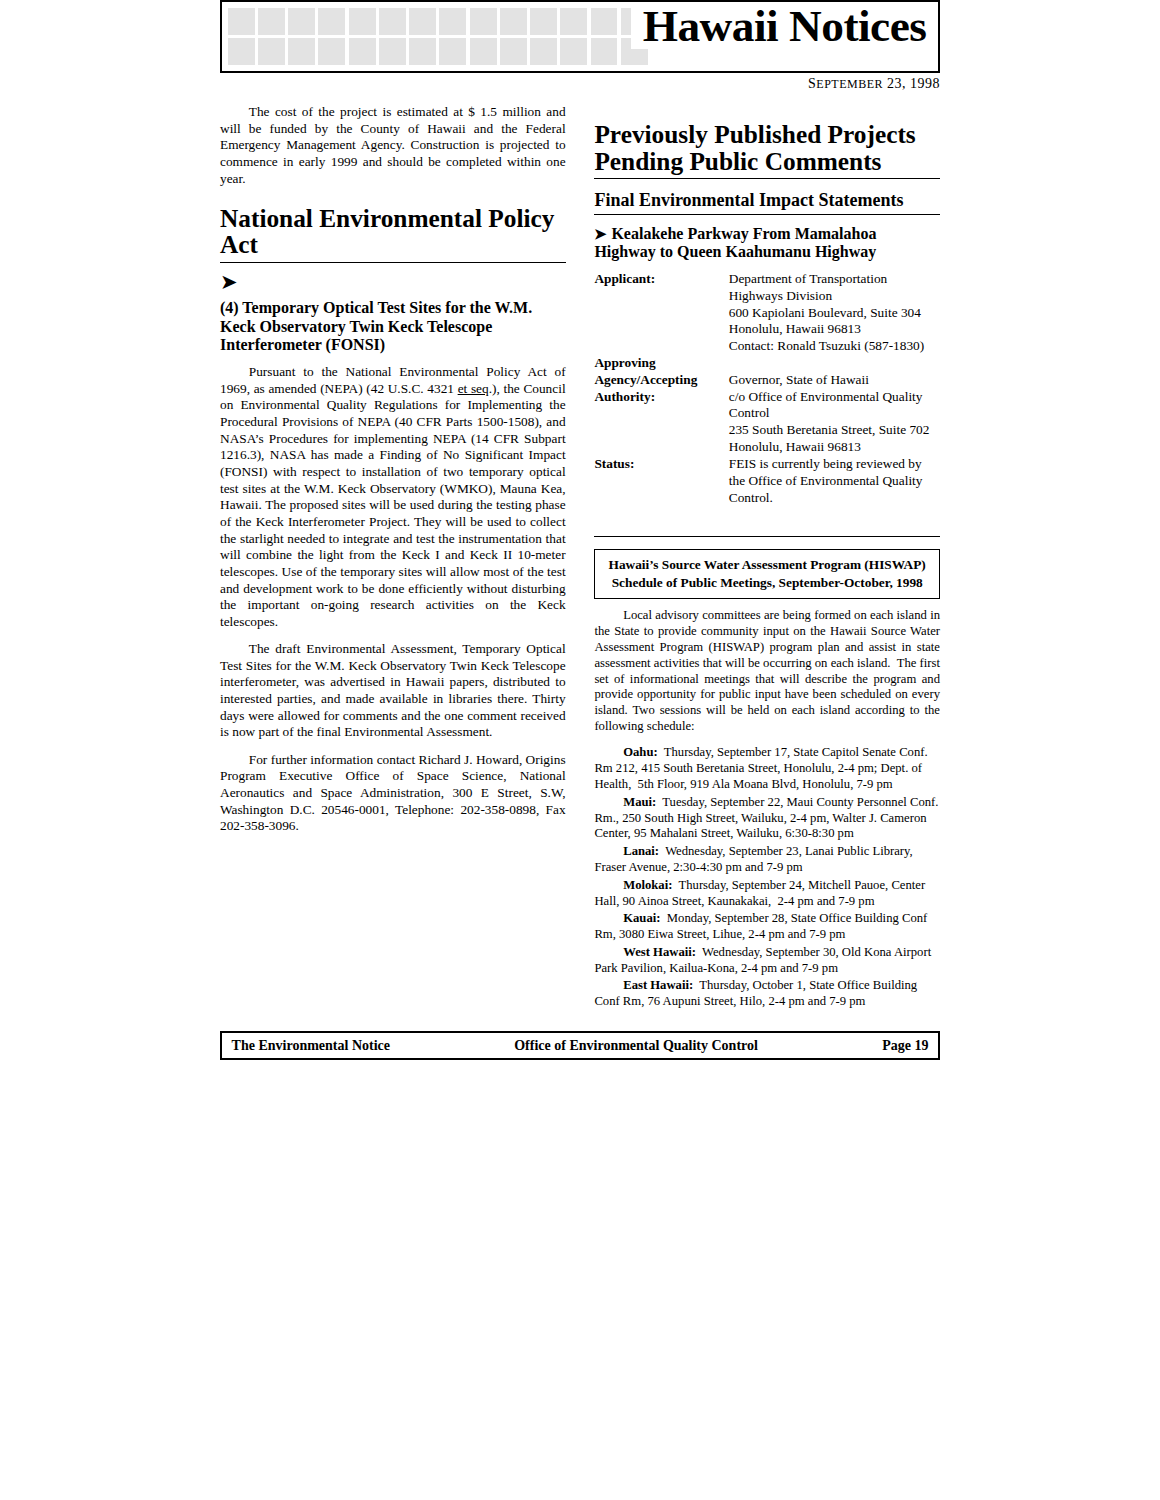Hawaii Notices
SEPTEMBER 23, 1998
The cost of the project is estimated at $ 1.5 million and will be funded by the County of Hawaii and the Federal Emergency Management Agency. Construction is projected to commence in early 1999 and should be completed within one year.
National Environmental Policy Act
➤
(4) Temporary Optical Test Sites for the W.M. Keck Observatory Twin Keck Telescope Interferometer (FONSI)
Pursuant to the National Environmental Policy Act of 1969, as amended (NEPA) (42 U.S.C. 4321 et seq.), the Council on Environmental Quality Regulations for Implementing the Procedural Provisions of NEPA (40 CFR Parts 1500-1508), and NASA’s Procedures for implementing NEPA (14 CFR Subpart 1216.3), NASA has made a Finding of No Significant Impact (FONSI) with respect to installation of two temporary optical test sites at the W.M. Keck Observatory (WMKO), Mauna Kea, Hawaii. The proposed sites will be used during the testing phase of the Keck Interferometer Project. They will be used to collect the starlight needed to integrate and test the instrumentation that will combine the light from the Keck I and Keck II 10-meter telescopes. Use of the temporary sites will allow most of the test and development work to be done efficiently without disturbing the important on-going research activities on the Keck telescopes.
The draft Environmental Assessment, Temporary Optical Test Sites for the W.M. Keck Observatory Twin Keck Telescope interferometer, was advertised in Hawaii papers, distributed to interested parties, and made available in libraries there. Thirty days were allowed for comments and the one comment received is now part of the final Environmental Assessment.
For further information contact Richard J. Howard, Origins Program Executive Office of Space Science, National Aeronautics and Space Administration, 300 E Street, S.W, Washington D.C. 20546-0001, Telephone: 202-358-0898, Fax 202-358-3096.
Previously Published Projects Pending Public Comments
Final Environmental Impact Statements
➤ Kealakehe Parkway From Mamalahoa Highway to Queen Kaahumanu Highway
| Applicant: | Department of Transportation Highways Division 600 Kapiolani Boulevard, Suite 304 Honolulu, Hawaii 96813 Contact: Ronald Tsuzuki (587-1830) |
| Approving Agency/Accepting Authority: | Governor, State of Hawaii c/o Office of Environmental Quality Control 235 South Beretania Street, Suite 702 Honolulu, Hawaii 96813 |
| Status: | FEIS is currently being reviewed by the Office of Environmental Quality Control. |
Hawaii’s Source Water Assessment Program (HISWAP)
Schedule of Public Meetings, September-October, 1998
Local advisory committees are being formed on each island in the State to provide community input on the Hawaii Source Water Assessment Program (HISWAP) program plan and assist in state assessment activities that will be occurring on each island. The first set of informational meetings that will describe the program and provide opportunity for public input have been scheduled on every island. Two sessions will be held on each island according to the following schedule:
Oahu: Thursday, September 17, State Capitol Senate Conf. Rm 212, 415 South Beretania Street, Honolulu, 2-4 pm; Dept. of Health, 5th Floor, 919 Ala Moana Blvd, Honolulu, 7-9 pm
Maui: Tuesday, September 22, Maui County Personnel Conf. Rm., 250 South High Street, Wailuku, 2-4 pm, Walter J. Cameron Center, 95 Mahalani Street, Wailuku, 6:30-8:30 pm
Lanai: Wednesday, September 23, Lanai Public Library, Fraser Avenue, 2:30-4:30 pm and 7-9 pm
Molokai: Thursday, September 24, Mitchell Pauoe, Center Hall, 90 Ainoa Street, Kaunakakai, 2-4 pm and 7-9 pm
Kauai: Monday, September 28, State Office Building Conf Rm, 3080 Eiwa Street, Lihue, 2-4 pm and 7-9 pm
West Hawaii: Wednesday, September 30, Old Kona Airport Park Pavilion, Kailua-Kona, 2-4 pm and 7-9 pm
East Hawaii: Thursday, October 1, State Office Building Conf Rm, 76 Aupuni Street, Hilo, 2-4 pm and 7-9 pm
The Environmental Notice
Office of Environmental Quality Control
Page 19